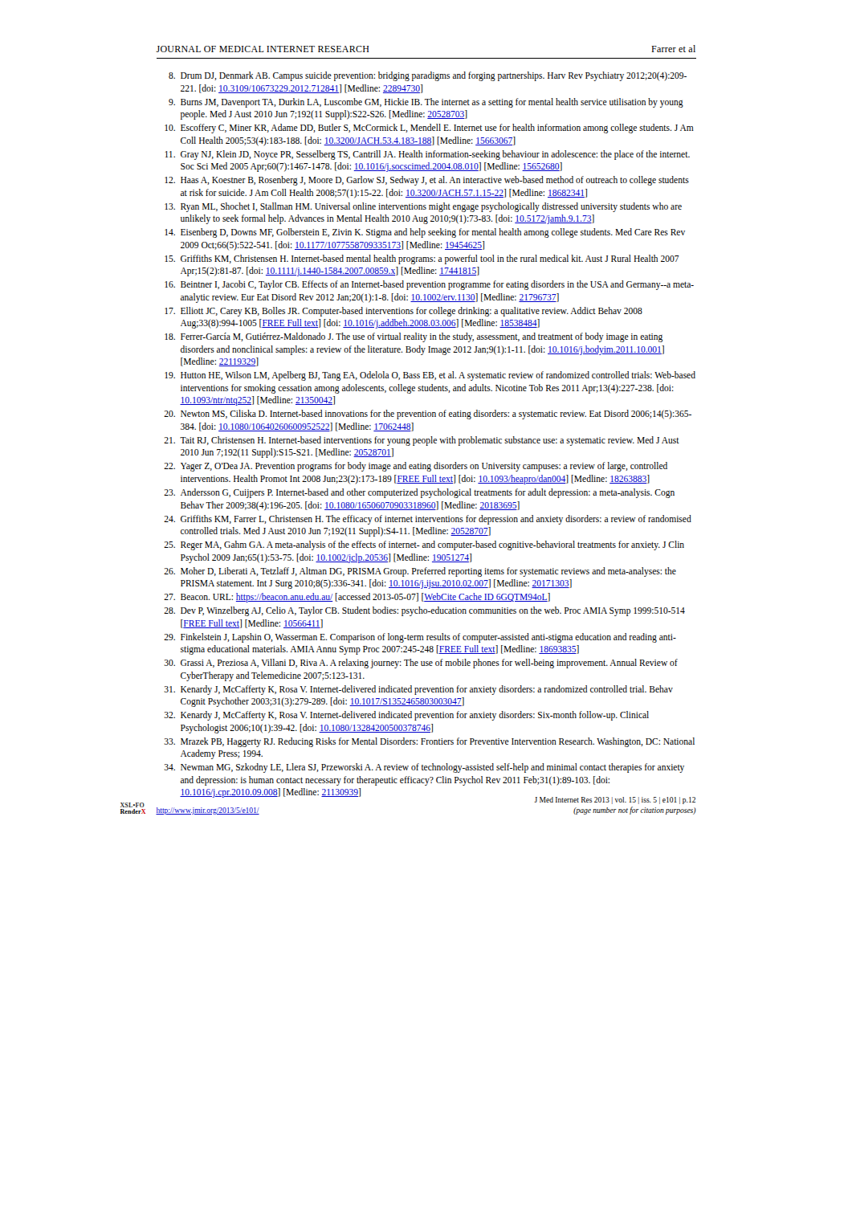Journal of Medical Internet Research Farrer et al
Drum DJ, Denmark AB. Campus suicide prevention: bridging paradigms and forging partnerships. Harv Rev Psychiatry 2012;20(4):209-221. [doi: 10.3109/10673229.2012.712841] [Medline: 22894730]
Burns JM, Davenport TA, Durkin LA, Luscombe GM, Hickie IB. The internet as a setting for mental health service utilisation by young people. Med J Aust 2010 Jun 7;192(11 Suppl):S22-S26. [Medline: 20528703]
Escoffery C, Miner KR, Adame DD, Butler S, McCormick L, Mendell E. Internet use for health information among college students. J Am Coll Health 2005;53(4):183-188. [doi: 10.3200/JACH.53.4.183-188] [Medline: 15663067]
Gray NJ, Klein JD, Noyce PR, Sesselberg TS, Cantrill JA. Health information-seeking behaviour in adolescence: the place of the internet. Soc Sci Med 2005 Apr;60(7):1467-1478. [doi: 10.1016/j.socscimed.2004.08.010] [Medline: 15652680]
Haas A, Koestner B, Rosenberg J, Moore D, Garlow SJ, Sedway J, et al. An interactive web-based method of outreach to college students at risk for suicide. J Am Coll Health 2008;57(1):15-22. [doi: 10.3200/JACH.57.1.15-22] [Medline: 18682341]
Ryan ML, Shochet I, Stallman HM. Universal online interventions might engage psychologically distressed university students who are unlikely to seek formal help. Advances in Mental Health 2010 Aug 2010;9(1):73-83. [doi: 10.5172/jamh.9.1.73]
Eisenberg D, Downs MF, Golberstein E, Zivin K. Stigma and help seeking for mental health among college students. Med Care Res Rev 2009 Oct;66(5):522-541. [doi: 10.1177/1077558709335173] [Medline: 19454625]
Griffiths KM, Christensen H. Internet-based mental health programs: a powerful tool in the rural medical kit. Aust J Rural Health 2007 Apr;15(2):81-87. [doi: 10.1111/j.1440-1584.2007.00859.x] [Medline: 17441815]
Beintner I, Jacobi C, Taylor CB. Effects of an Internet-based prevention programme for eating disorders in the USA and Germany--a meta-analytic review. Eur Eat Disord Rev 2012 Jan;20(1):1-8. [doi: 10.1002/erv.1130] [Medline: 21796737]
Elliott JC, Carey KB, Bolles JR. Computer-based interventions for college drinking: a qualitative review. Addict Behav 2008 Aug;33(8):994-1005 [FREE Full text] [doi: 10.1016/j.addbeh.2008.03.006] [Medline: 18538484]
Ferrer-García M, Gutiérrez-Maldonado J. The use of virtual reality in the study, assessment, and treatment of body image in eating disorders and nonclinical samples: a review of the literature. Body Image 2012 Jan;9(1):1-11. [doi: 10.1016/j.bodyim.2011.10.001] [Medline: 22119329]
Hutton HE, Wilson LM, Apelberg BJ, Tang EA, Odelola O, Bass EB, et al. A systematic review of randomized controlled trials: Web-based interventions for smoking cessation among adolescents, college students, and adults. Nicotine Tob Res 2011 Apr;13(4):227-238. [doi: 10.1093/ntr/ntq252] [Medline: 21350042]
Newton MS, Ciliska D. Internet-based innovations for the prevention of eating disorders: a systematic review. Eat Disord 2006;14(5):365-384. [doi: 10.1080/10640260600952522] [Medline: 17062448]
Tait RJ, Christensen H. Internet-based interventions for young people with problematic substance use: a systematic review. Med J Aust 2010 Jun 7;192(11 Suppl):S15-S21. [Medline: 20528701]
Yager Z, O'Dea JA. Prevention programs for body image and eating disorders on University campuses: a review of large, controlled interventions. Health Promot Int 2008 Jun;23(2):173-189 [FREE Full text] [doi: 10.1093/heapro/dan004] [Medline: 18263883]
Andersson G, Cuijpers P. Internet-based and other computerized psychological treatments for adult depression: a meta-analysis. Cogn Behav Ther 2009;38(4):196-205. [doi: 10.1080/16506070903318960] [Medline: 20183695]
Griffiths KM, Farrer L, Christensen H. The efficacy of internet interventions for depression and anxiety disorders: a review of randomised controlled trials. Med J Aust 2010 Jun 7;192(11 Suppl):S4-11. [Medline: 20528707]
Reger MA, Gahm GA. A meta-analysis of the effects of internet- and computer-based cognitive-behavioral treatments for anxiety. J Clin Psychol 2009 Jan;65(1):53-75. [doi: 10.1002/jclp.20536] [Medline: 19051274]
Moher D, Liberati A, Tetzlaff J, Altman DG, PRISMA Group. Preferred reporting items for systematic reviews and meta-analyses: the PRISMA statement. Int J Surg 2010;8(5):336-341. [doi: 10.1016/j.ijsu.2010.02.007] [Medline: 20171303]
Beacon. URL: https://beacon.anu.edu.au/ [accessed 2013-05-07] [WebCite Cache ID 6GQTM94oL]
Dev P, Winzelberg AJ, Celio A, Taylor CB. Student bodies: psycho-education communities on the web. Proc AMIA Symp 1999:510-514 [FREE Full text] [Medline: 10566411]
Finkelstein J, Lapshin O, Wasserman E. Comparison of long-term results of computer-assisted anti-stigma education and reading anti-stigma educational materials. AMIA Annu Symp Proc 2007:245-248 [FREE Full text] [Medline: 18693835]
Grassi A, Preziosa A, Villani D, Riva A. A relaxing journey: The use of mobile phones for well-being improvement. Annual Review of CyberTherapy and Telemedicine 2007;5:123-131.
Kenardy J, McCafferty K, Rosa V. Internet-delivered indicated prevention for anxiety disorders: a randomized controlled trial. Behav Cognit Psychother 2003;31(3):279-289. [doi: 10.1017/S1352465803003047]
Kenardy J, McCafferty K, Rosa V. Internet-delivered indicated prevention for anxiety disorders: Six-month follow-up. Clinical Psychologist 2006;10(1):39-42. [doi: 10.1080/13284200500378746]
Mrazek PB, Haggerty RJ. Reducing Risks for Mental Disorders: Frontiers for Preventive Intervention Research. Washington, DC: National Academy Press; 1994.
Newman MG, Szkodny LE, Llera SJ, Przeworski A. A review of technology-assisted self-help and minimal contact therapies for anxiety and depression: is human contact necessary for therapeutic efficacy? Clin Psychol Rev 2011 Feb;31(1):89-103. [doi: 10.1016/j.cpr.2010.09.008] [Medline: 21130939]
XSL•FO
Render X
http://www.jmir.org/2013/5/e101/
J Med Internet Res 2013 | vol. 15 | iss. 5 | e101 | p.12
(page number not for citation purposes)